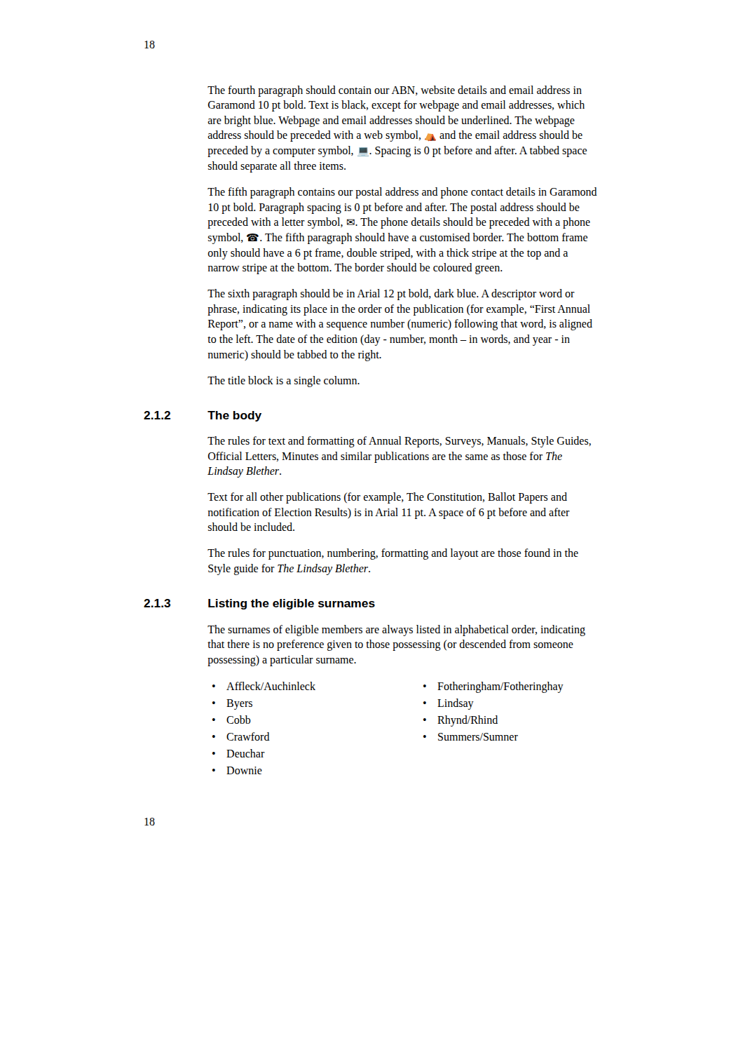18
The fourth paragraph should contain our ABN, website details and email address in Garamond 10 pt bold. Text is black, except for webpage and email addresses, which are bright blue. Webpage and email addresses should be underlined. The webpage address should be preceded with a web symbol, ⛺ and the email address should be preceded by a computer symbol, 💻. Spacing is 0 pt before and after. A tabbed space should separate all three items.
The fifth paragraph contains our postal address and phone contact details in Garamond 10 pt bold. Paragraph spacing is 0 pt before and after. The postal address should be preceded with a letter symbol, ✉. The phone details should be preceded with a phone symbol, ☎. The fifth paragraph should have a customised border. The bottom frame only should have a 6 pt frame, double striped, with a thick stripe at the top and a narrow stripe at the bottom. The border should be coloured green.
The sixth paragraph should be in Arial 12 pt bold, dark blue. A descriptor word or phrase, indicating its place in the order of the publication (for example, “First Annual Report”, or a name with a sequence number (numeric) following that word, is aligned to the left. The date of the edition (day - number, month – in words, and year - in numeric) should be tabbed to the right.
The title block is a single column.
2.1.2 The body
The rules for text and formatting of Annual Reports, Surveys, Manuals, Style Guides, Official Letters, Minutes and similar publications are the same as those for The Lindsay Blether.
Text for all other publications (for example, The Constitution, Ballot Papers and notification of Election Results) is in Arial 11 pt. A space of 6 pt before and after should be included.
The rules for punctuation, numbering, formatting and layout are those found in the Style guide for The Lindsay Blether.
2.1.3 Listing the eligible surnames
The surnames of eligible members are always listed in alphabetical order, indicating that there is no preference given to those possessing (or descended from someone possessing) a particular surname.
Affleck/Auchinleck
Byers
Cobb
Crawford
Deuchar
Downie
Fotheringham/Fotheringhay
Lindsay
Rhynd/Rhind
Summers/Sumner
18